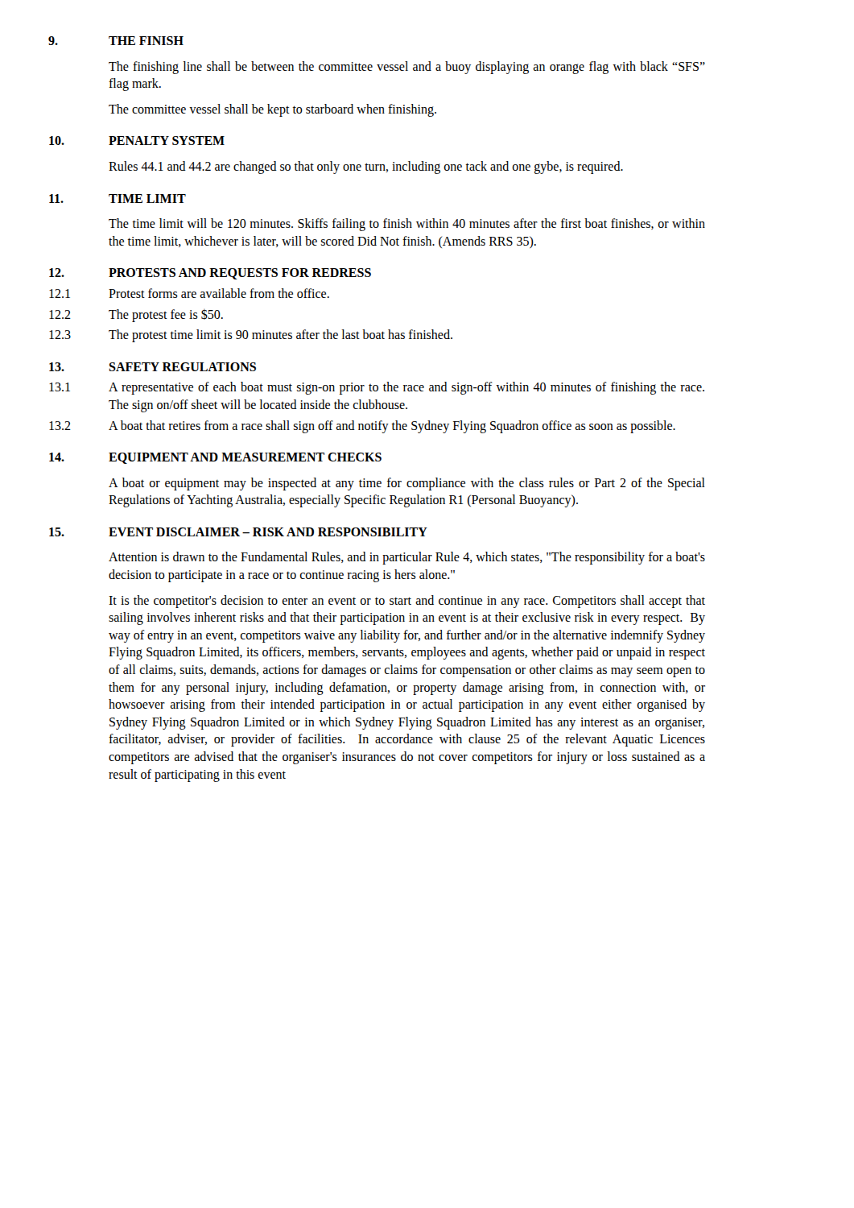9. The Finish
The finishing line shall be between the committee vessel and a buoy displaying an orange flag with black “SFS” flag mark.
The committee vessel shall be kept to starboard when finishing.
10. Penalty System
Rules 44.1 and 44.2 are changed so that only one turn, including one tack and one gybe, is required.
11. Time Limit
The time limit will be 120 minutes. Skiffs failing to finish within 40 minutes after the first boat finishes, or within the time limit, whichever is later, will be scored Did Not finish. (Amends RRS 35).
12. Protests and Requests for Redress
12.1 Protest forms are available from the office.
12.2 The protest fee is $50.
12.3 The protest time limit is 90 minutes after the last boat has finished.
13. Safety Regulations
13.1 A representative of each boat must sign-on prior to the race and sign-off within 40 minutes of finishing the race. The sign on/off sheet will be located inside the clubhouse.
13.2 A boat that retires from a race shall sign off and notify the Sydney Flying Squadron office as soon as possible.
14. Equipment and Measurement Checks
A boat or equipment may be inspected at any time for compliance with the class rules or Part 2 of the Special Regulations of Yachting Australia, especially Specific Regulation R1 (Personal Buoyancy).
15. Event Disclaimer – Risk and Responsibility
Attention is drawn to the Fundamental Rules, and in particular Rule 4, which states, "The responsibility for a boat's decision to participate in a race or to continue racing is hers alone."
It is the competitor's decision to enter an event or to start and continue in any race. Competitors shall accept that sailing involves inherent risks and that their participation in an event is at their exclusive risk in every respect. By way of entry in an event, competitors waive any liability for, and further and/or in the alternative indemnify Sydney Flying Squadron Limited, its officers, members, servants, employees and agents, whether paid or unpaid in respect of all claims, suits, demands, actions for damages or claims for compensation or other claims as may seem open to them for any personal injury, including defamation, or property damage arising from, in connection with, or howsoever arising from their intended participation in or actual participation in any event either organised by Sydney Flying Squadron Limited or in which Sydney Flying Squadron Limited has any interest as an organiser, facilitator, adviser, or provider of facilities. In accordance with clause 25 of the relevant Aquatic Licences competitors are advised that the organiser's insurances do not cover competitors for injury or loss sustained as a result of participating in this event